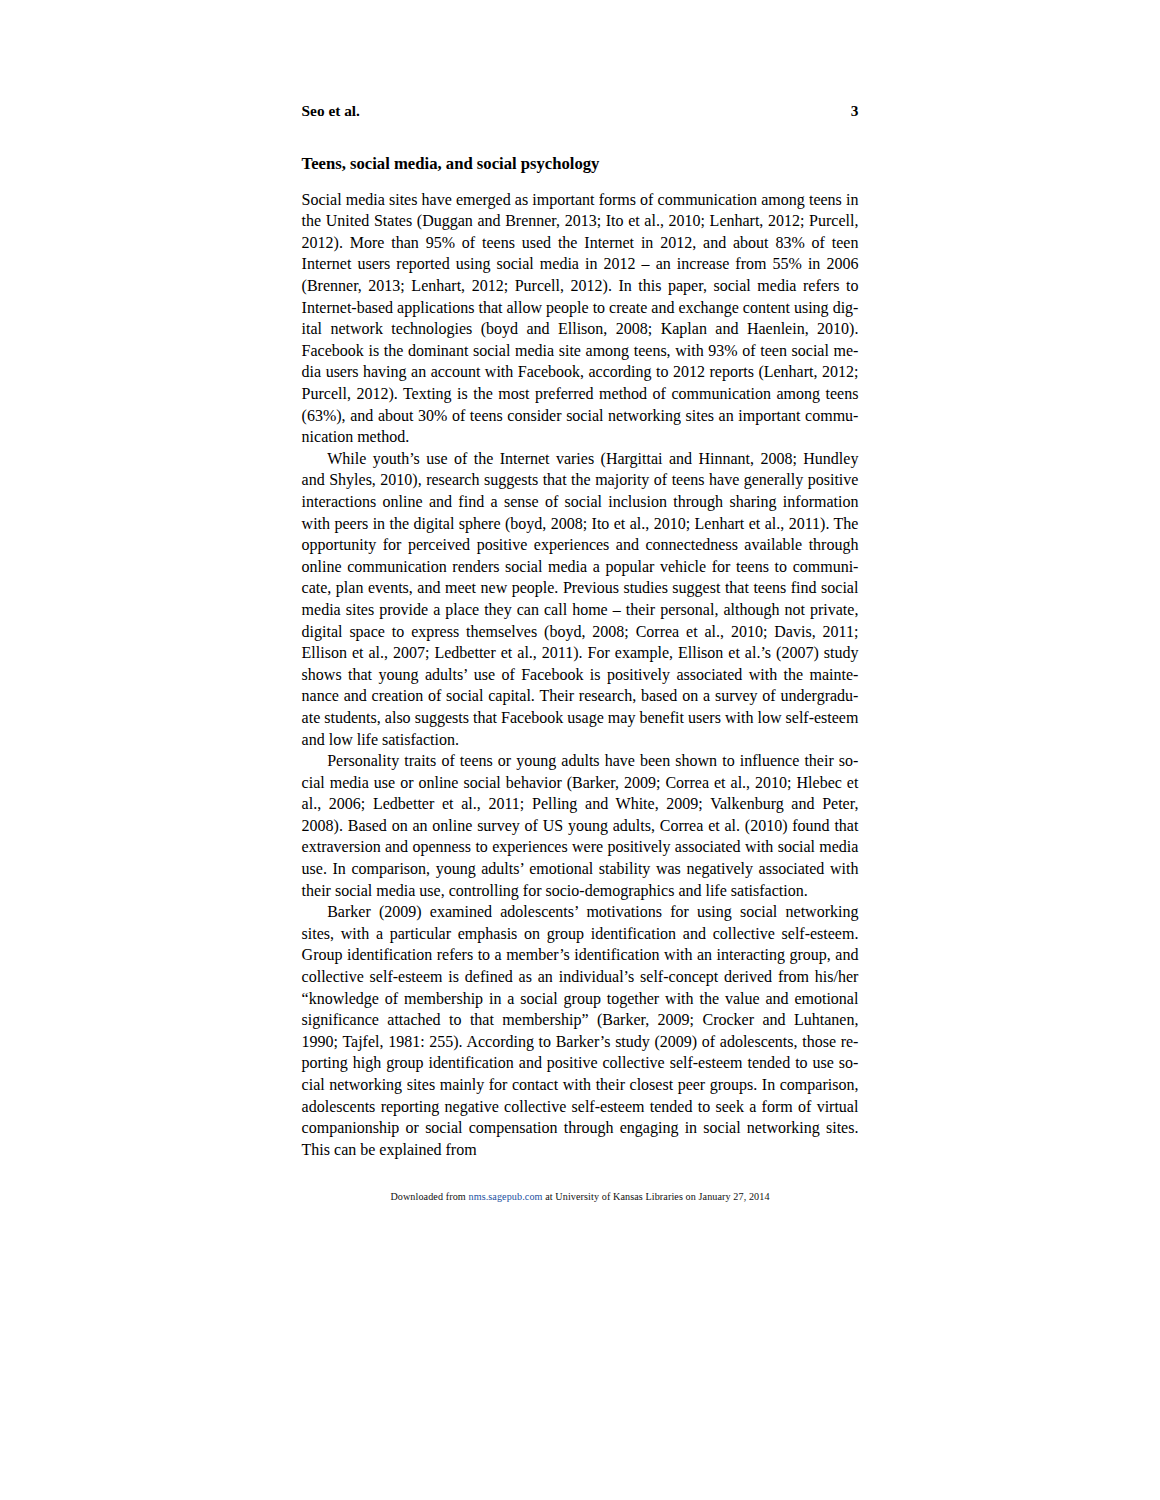Seo et al. 3
Teens, social media, and social psychology
Social media sites have emerged as important forms of communication among teens in the United States (Duggan and Brenner, 2013; Ito et al., 2010; Lenhart, 2012; Purcell, 2012). More than 95% of teens used the Internet in 2012, and about 83% of teen Internet users reported using social media in 2012 – an increase from 55% in 2006 (Brenner, 2013; Lenhart, 2012; Purcell, 2012). In this paper, social media refers to Internet-based applications that allow people to create and exchange content using digital network technologies (boyd and Ellison, 2008; Kaplan and Haenlein, 2010). Facebook is the dominant social media site among teens, with 93% of teen social media users having an account with Facebook, according to 2012 reports (Lenhart, 2012; Purcell, 2012). Texting is the most preferred method of communication among teens (63%), and about 30% of teens consider social networking sites an important communication method.
While youth’s use of the Internet varies (Hargittai and Hinnant, 2008; Hundley and Shyles, 2010), research suggests that the majority of teens have generally positive interactions online and find a sense of social inclusion through sharing information with peers in the digital sphere (boyd, 2008; Ito et al., 2010; Lenhart et al., 2011). The opportunity for perceived positive experiences and connectedness available through online communication renders social media a popular vehicle for teens to communicate, plan events, and meet new people. Previous studies suggest that teens find social media sites provide a place they can call home – their personal, although not private, digital space to express themselves (boyd, 2008; Correa et al., 2010; Davis, 2011; Ellison et al., 2007; Ledbetter et al., 2011). For example, Ellison et al.’s (2007) study shows that young adults’ use of Facebook is positively associated with the maintenance and creation of social capital. Their research, based on a survey of undergraduate students, also suggests that Facebook usage may benefit users with low self-esteem and low life satisfaction.
Personality traits of teens or young adults have been shown to influence their social media use or online social behavior (Barker, 2009; Correa et al., 2010; Hlebec et al., 2006; Ledbetter et al., 2011; Pelling and White, 2009; Valkenburg and Peter, 2008). Based on an online survey of US young adults, Correa et al. (2010) found that extraversion and openness to experiences were positively associated with social media use. In comparison, young adults’ emotional stability was negatively associated with their social media use, controlling for socio-demographics and life satisfaction.
Barker (2009) examined adolescents’ motivations for using social networking sites, with a particular emphasis on group identification and collective self-esteem. Group identification refers to a member’s identification with an interacting group, and collective self-esteem is defined as an individual’s self-concept derived from his/her “knowledge of membership in a social group together with the value and emotional significance attached to that membership” (Barker, 2009; Crocker and Luhtanen, 1990; Tajfel, 1981: 255). According to Barker’s study (2009) of adolescents, those reporting high group identification and positive collective self-esteem tended to use social networking sites mainly for contact with their closest peer groups. In comparison, adolescents reporting negative collective self-esteem tended to seek a form of virtual companionship or social compensation through engaging in social networking sites. This can be explained from
Downloaded from nms.sagepub.com at University of Kansas Libraries on January 27, 2014